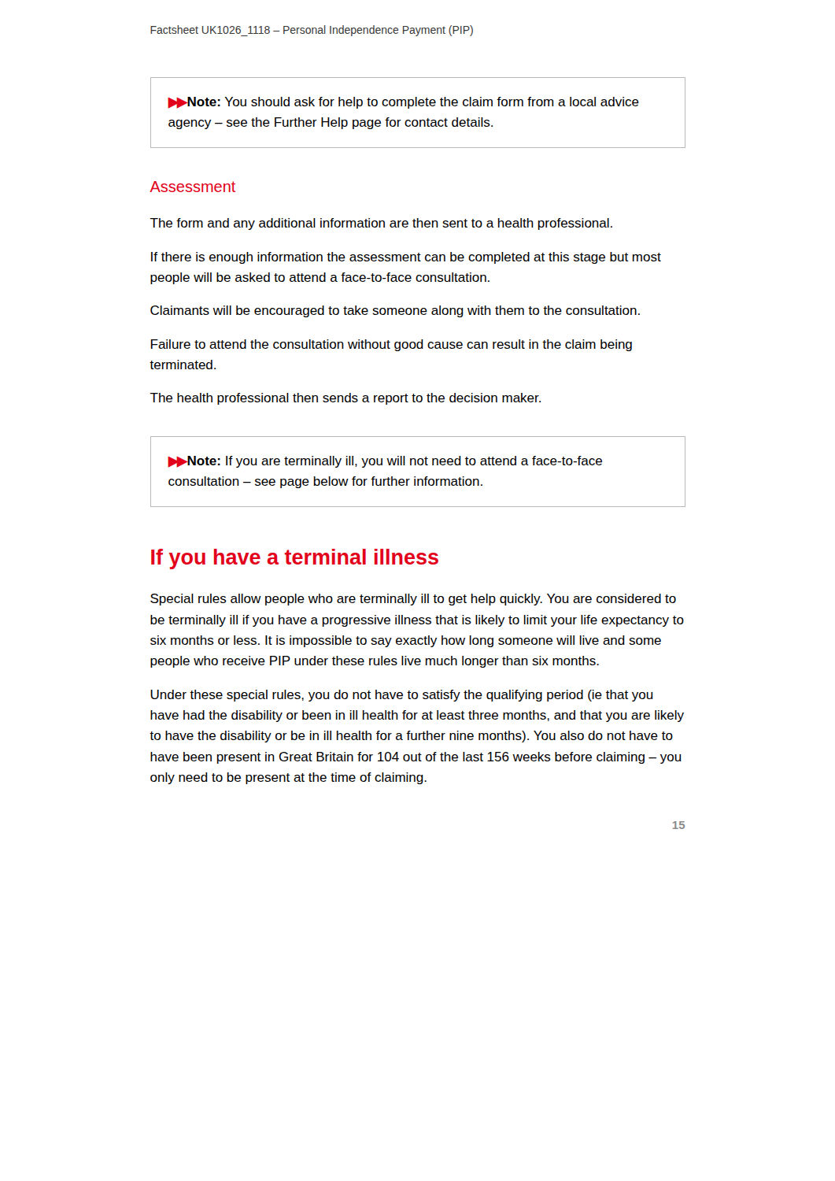Factsheet UK1026_1118 – Personal Independence Payment (PIP)
▶▶Note: You should ask for help to complete the claim form from a local advice agency – see the Further Help page for contact details.
Assessment
The form and any additional information are then sent to a health professional.
If there is enough information the assessment can be completed at this stage but most people will be asked to attend a face-to-face consultation.
Claimants will be encouraged to take someone along with them to the consultation.
Failure to attend the consultation without good cause can result in the claim being terminated.
The health professional then sends a report to the decision maker.
▶▶Note: If you are terminally ill, you will not need to attend a face-to-face consultation – see page below for further information.
If you have a terminal illness
Special rules allow people who are terminally ill to get help quickly. You are considered to be terminally ill if you have a progressive illness that is likely to limit your life expectancy to six months or less. It is impossible to say exactly how long someone will live and some people who receive PIP under these rules live much longer than six months.
Under these special rules, you do not have to satisfy the qualifying period (ie that you have had the disability or been in ill health for at least three months, and that you are likely to have the disability or be in ill health for a further nine months). You also do not have to have been present in Great Britain for 104 out of the last 156 weeks before claiming – you only need to be present at the time of claiming.
15